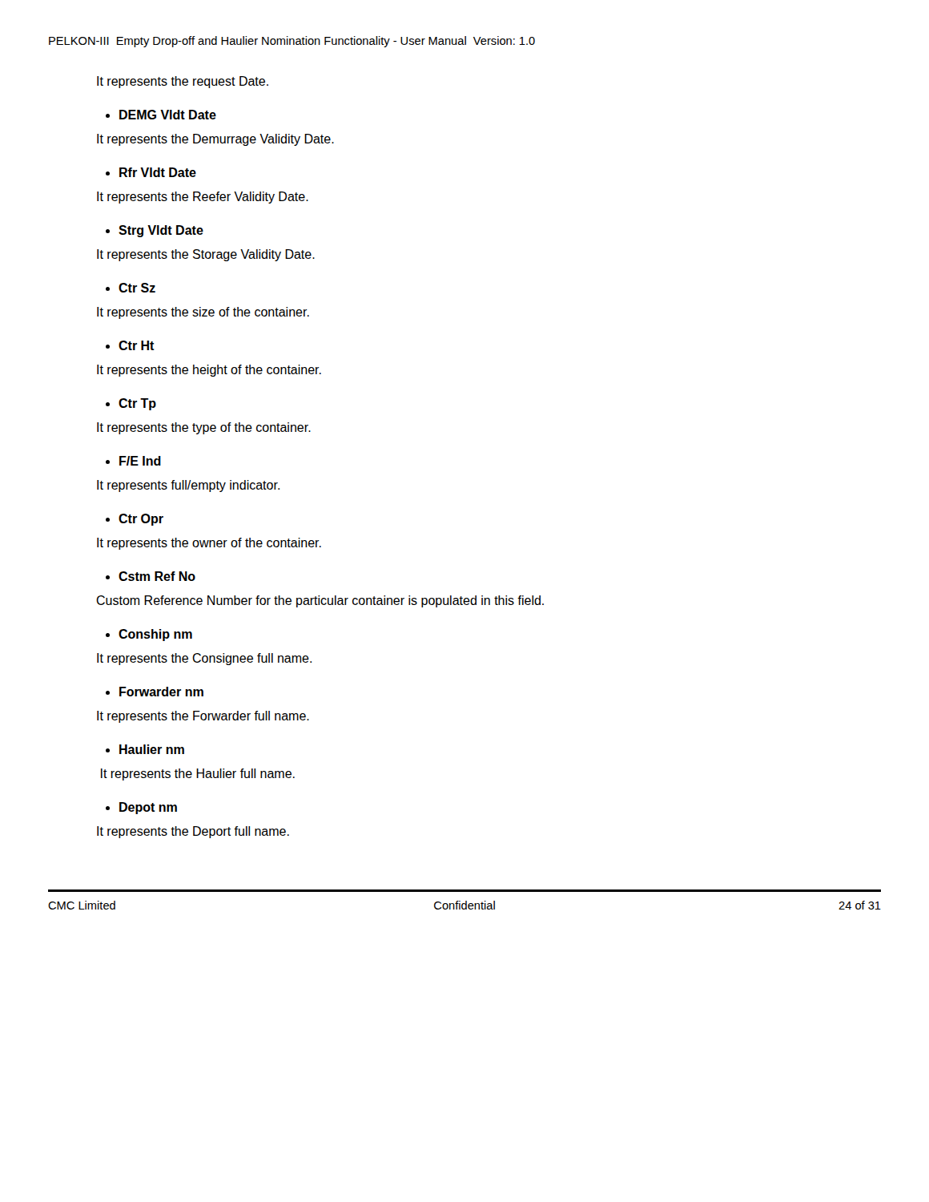PELKON-III Empty Drop-off and Haulier Nomination Functionality - User Manual Version: 1.0
It represents the request Date.
DEMG Vldt Date
It represents the Demurrage Validity Date.
Rfr Vldt Date
It represents the Reefer Validity Date.
Strg Vldt Date
It represents the Storage Validity Date.
Ctr Sz
It represents the size of the container.
Ctr Ht
It represents the height of the container.
Ctr Tp
It represents the type of the container.
F/E Ind
It represents full/empty indicator.
Ctr Opr
It represents the owner of the container.
Cstm Ref No
Custom Reference Number for the particular container is populated in this field.
Conship nm
It represents the Consignee full name.
Forwarder nm
It represents the Forwarder full name.
Haulier nm
It represents the Haulier full name.
Depot nm
It represents the Deport full name.
CMC Limited Confidential 24 of 31